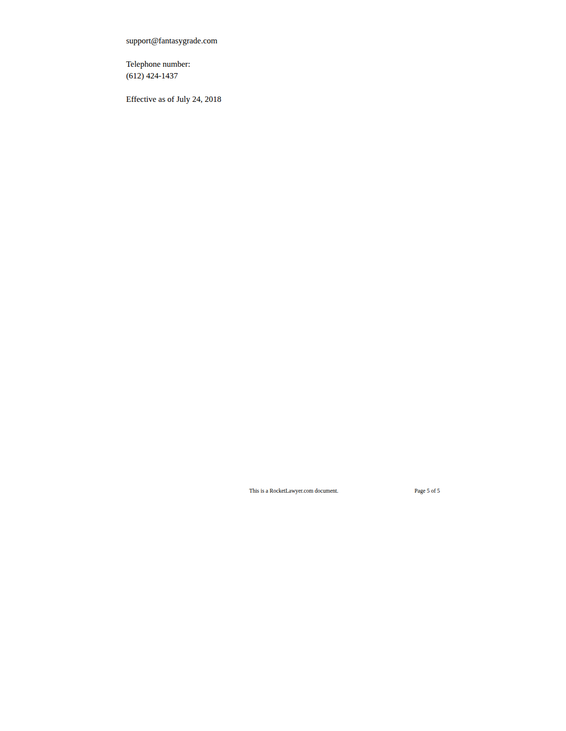support@fantasygrade.com
Telephone number:
(612) 424-1437
Effective as of July 24, 2018
This is a RocketLawyer.com document.
Page 5 of 5